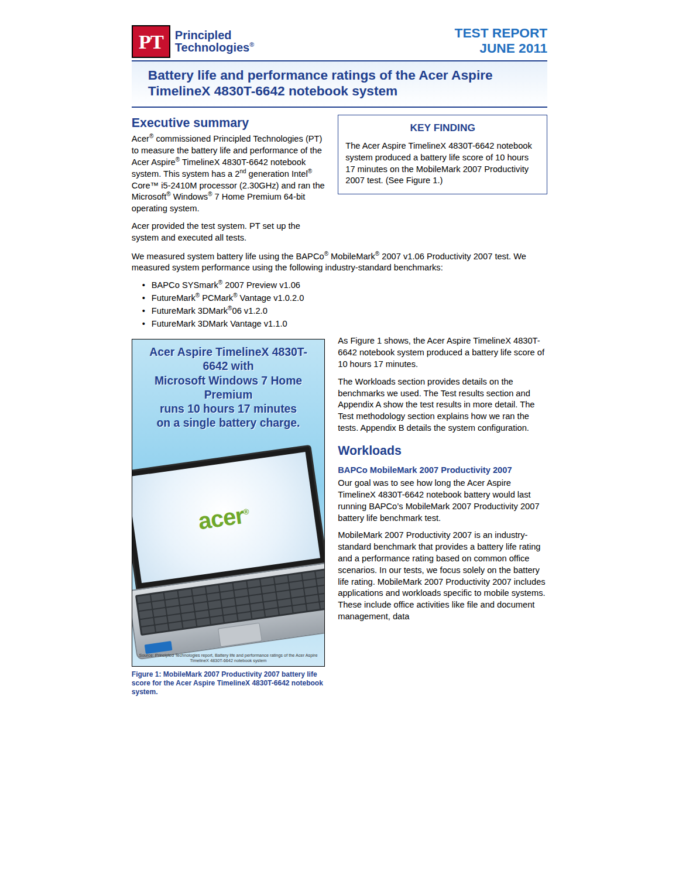Principled
Technologies®
TEST REPORT
JUNE 2011
Battery life and performance ratings of the Acer Aspire
TimelineX 4830T-6642 notebook system
Executive summary
Acer® commissioned Principled Technologies (PT) to measure the battery life and performance of the Acer Aspire® TimelineX 4830T-6642 notebook system. This system has a 2nd generation Intel® Core™ i5-2410M processor (2.30GHz) and ran the Microsoft® Windows® 7 Home Premium 64-bit operating system.
Acer provided the test system. PT set up the system and executed all tests.
KEY FINDING
The Acer Aspire TimelineX 4830T-6642 notebook system produced a battery life score of 10 hours 17 minutes on the MobileMark 2007 Productivity 2007 test. (See Figure 1.)
We measured system battery life using the BAPCo® MobileMark® 2007 v1.06 Productivity 2007 test. We measured system performance using the following industry-standard benchmarks:
BAPCo SYSmark® 2007 Preview v1.06
FutureMark® PCMark® Vantage v1.0.2.0
FutureMark 3DMark®06 v1.2.0
FutureMark 3DMark Vantage v1.1.0
Acer Aspire TimelineX 4830T- 6642 with
Microsoft Windows 7 Home Premium
runs 10 hours 17 minutes
on a single battery charge.
acer®
Source: Principled Technologies report, Battery life and performance ratings of the Acer Aspire TimelineX 4830T-6642 notebook system
Figure 1: MobileMark 2007 Productivity 2007 battery life score for the Acer Aspire TimelineX 4830T-6642 notebook system.
As Figure 1 shows, the Acer Aspire TimelineX 4830T-6642 notebook system produced a battery life score of 10 hours 17 minutes.
The Workloads section provides details on the benchmarks we used. The Test results section and Appendix A show the test results in more detail. The Test methodology section explains how we ran the tests. Appendix B details the system configuration.
Workloads
BAPCo MobileMark 2007 Productivity 2007
Our goal was to see how long the Acer Aspire TimelineX 4830T-6642 notebook battery would last running BAPCo’s MobileMark 2007 Productivity 2007 battery life benchmark test.
MobileMark 2007 Productivity 2007 is an industry-standard benchmark that provides a battery life rating and a performance rating based on common office scenarios. In our tests, we focus solely on the battery life rating. MobileMark 2007 Productivity 2007 includes applications and workloads specific to mobile systems. These include office activities like file and document management, data